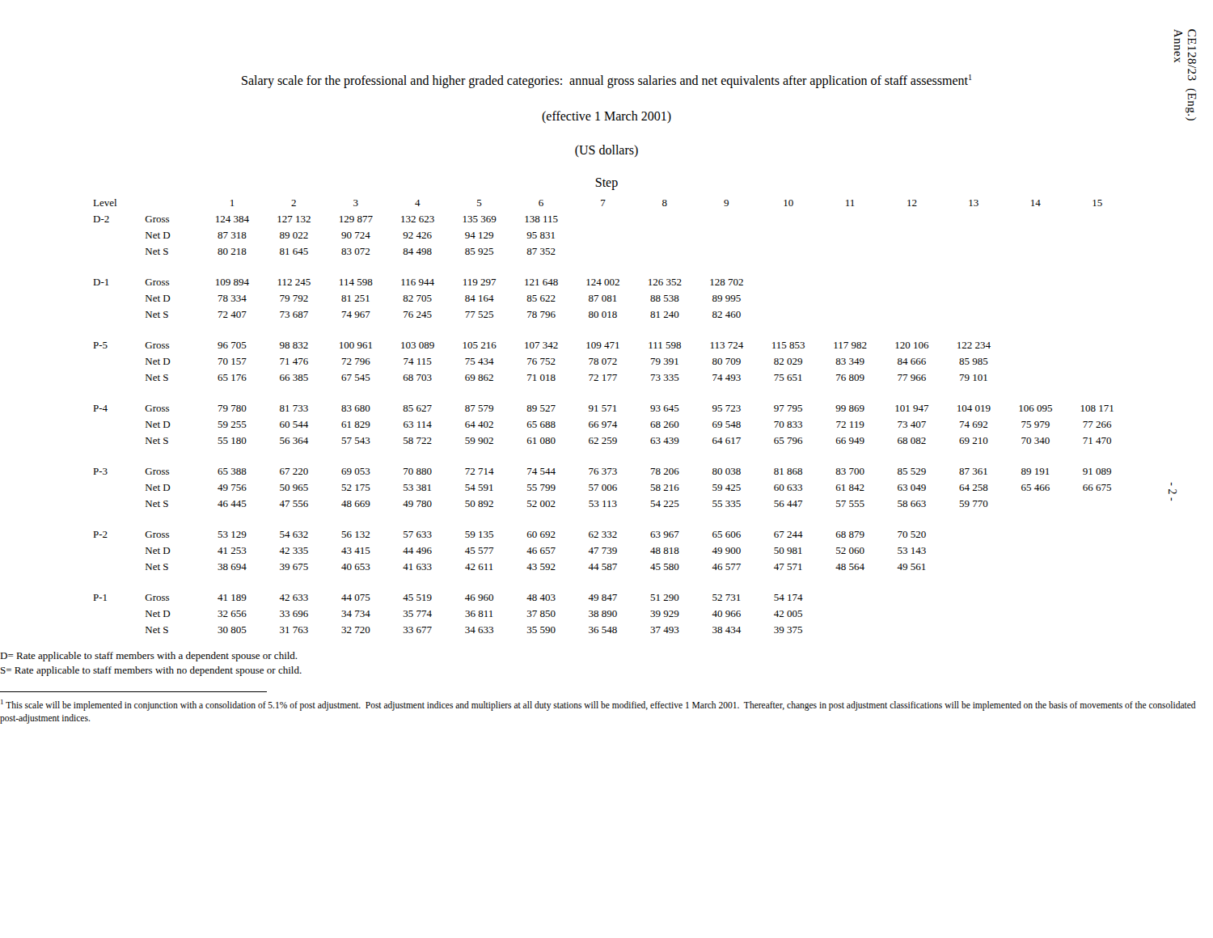CE128/23 (Eng.) Annex
- 2 -
Salary scale for the professional and higher graded categories: annual gross salaries and net equivalents after application of staff assessment1
(effective 1 March 2001)
(US dollars)
Step
| Level | | 1 | 2 | 3 | 4 | 5 | 6 | 7 | 8 | 9 | 10 | 11 | 12 | 13 | 14 | 15 |
| --- | --- | --- | --- | --- | --- | --- | --- | --- | --- | --- | --- | --- | --- | --- | --- | --- |
| D-2 | Gross | 124 384 | 127 132 | 129 877 | 132 623 | 135 369 | 138 115 | | | | | | | | | |
| | Net D | 87 318 | 89 022 | 90 724 | 92 426 | 94 129 | 95 831 | | | | | | | | | |
| | Net S | 80 218 | 81 645 | 83 072 | 84 498 | 85 925 | 87 352 | | | | | | | | | |
| D-1 | Gross | 109 894 | 112 245 | 114 598 | 116 944 | 119 297 | 121 648 | 124 002 | 126 352 | 128 702 | | | | | | |
| | Net D | 78 334 | 79 792 | 81 251 | 82 705 | 84 164 | 85 622 | 87 081 | 88 538 | 89 995 | | | | | | |
| | Net S | 72 407 | 73 687 | 74 967 | 76 245 | 77 525 | 78 796 | 80 018 | 81 240 | 82 460 | | | | | | |
| P-5 | Gross | 96 705 | 98 832 | 100 961 | 103 089 | 105 216 | 107 342 | 109 471 | 111 598 | 113 724 | 115 853 | 117 982 | 120 106 | 122 234 | | |
| | Net D | 70 157 | 71 476 | 72 796 | 74 115 | 75 434 | 76 752 | 78 072 | 79 391 | 80 709 | 82 029 | 83 349 | 84 666 | 85 985 | | |
| | Net S | 65 176 | 66 385 | 67 545 | 68 703 | 69 862 | 71 018 | 72 177 | 73 335 | 74 493 | 75 651 | 76 809 | 77 966 | 79 101 | | |
| P-4 | Gross | 79 780 | 81 733 | 83 680 | 85 627 | 87 579 | 89 527 | 91 571 | 93 645 | 95 723 | 97 795 | 99 869 | 101 947 | 104 019 | 106 095 | 108 171 |
| | Net D | 59 255 | 60 544 | 61 829 | 63 114 | 64 402 | 65 688 | 66 974 | 68 260 | 69 548 | 70 833 | 72 119 | 73 407 | 74 692 | 75 979 | 77 266 |
| | Net S | 55 180 | 56 364 | 57 543 | 58 722 | 59 902 | 61 080 | 62 259 | 63 439 | 64 617 | 65 796 | 66 949 | 68 082 | 69 210 | 70 340 | 71 470 |
| P-3 | Gross | 65 388 | 67 220 | 69 053 | 70 880 | 72 714 | 74 544 | 76 373 | 78 206 | 80 038 | 81 868 | 83 700 | 85 529 | 87 361 | 89 191 | 91 089 |
| | Net D | 49 756 | 50 965 | 52 175 | 53 381 | 54 591 | 55 799 | 57 006 | 58 216 | 59 425 | 60 633 | 61 842 | 63 049 | 64 258 | 65 466 | 66 675 |
| | Net S | 46 445 | 47 556 | 48 669 | 49 780 | 50 892 | 52 002 | 53 113 | 54 225 | 55 335 | 56 447 | 57 555 | 58 663 | 59 770 | | |
| P-2 | Gross | 53 129 | 54 632 | 56 132 | 57 633 | 59 135 | 60 692 | 62 332 | 63 967 | 65 606 | 67 244 | 68 879 | 70 520 | | | |
| | Net D | 41 253 | 42 335 | 43 415 | 44 496 | 45 577 | 46 657 | 47 739 | 48 818 | 49 900 | 50 981 | 52 060 | 53 143 | | | |
| | Net S | 38 694 | 39 675 | 40 653 | 41 633 | 42 611 | 43 592 | 44 587 | 45 580 | 46 577 | 47 571 | 48 564 | 49 561 | | | |
| P-1 | Gross | 41 189 | 42 633 | 44 075 | 45 519 | 46 960 | 48 403 | 49 847 | 51 290 | 52 731 | 54 174 | | | | | |
| | Net D | 32 656 | 33 696 | 34 734 | 35 774 | 36 811 | 37 850 | 38 890 | 39 929 | 40 966 | 42 005 | | | | | |
| | Net S | 30 805 | 31 763 | 32 720 | 33 677 | 34 633 | 35 590 | 36 548 | 37 493 | 38 434 | 39 375 | | | | | |
D= Rate applicable to staff members with a dependent spouse or child.
S= Rate applicable to staff members with no dependent spouse or child.
1 This scale will be implemented in conjunction with a consolidation of 5.1% of post adjustment. Post adjustment indices and multipliers at all duty stations will be modified, effective 1 March 2001. Thereafter, changes in post adjustment classifications will be implemented on the basis of movements of the consolidated post-adjustment indices.